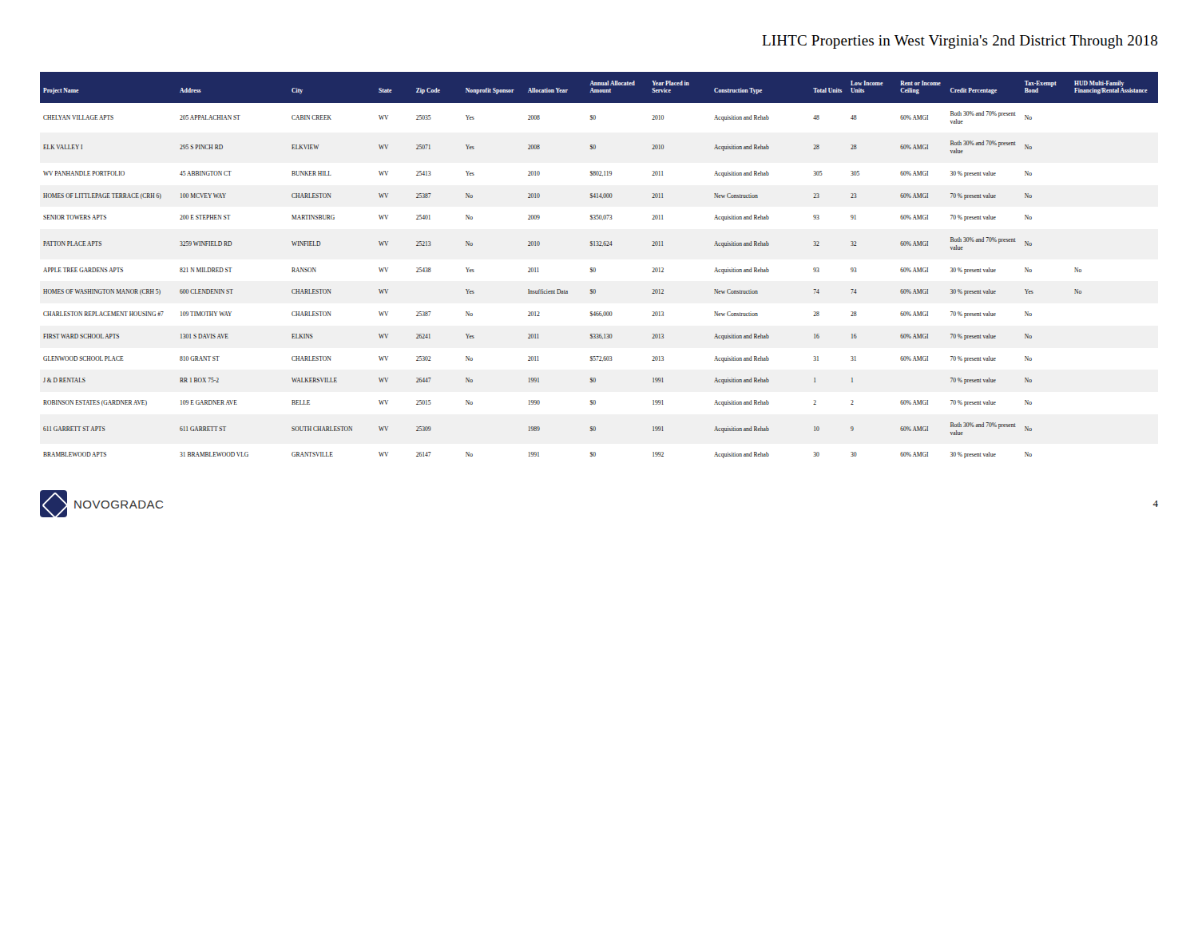LIHTC Properties in West Virginia's 2nd District Through 2018
| Project Name | Address | City | State | Zip Code | Nonprofit Sponsor | Allocation Year | Annual Allocated Amount | Year Placed in Service | Construction Type | Total Units | Low Income Units | Rent or Income Ceiling | Credit Percentage | Tax-Exempt Bond | HUD Multi-Family Financing/Rental Assistance |
| --- | --- | --- | --- | --- | --- | --- | --- | --- | --- | --- | --- | --- | --- | --- | --- |
| CHELYAN VILLAGE APTS | 205 APPALACHIAN ST | CABIN CREEK | WV | 25035 | Yes | 2008 | $0 | 2010 | Acquisition and Rehab | 48 | 48 | 60% AMGI | Both 30% and 70% present value | No | |
| ELK VALLEY I | 295 S PINCH RD | ELKVIEW | WV | 25071 | Yes | 2008 | $0 | 2010 | Acquisition and Rehab | 28 | 28 | 60% AMGI | Both 30% and 70% present value | No | |
| WV PANHANDLE PORTFOLIO | 45 ABBINGTON CT | BUNKER HILL | WV | 25413 | Yes | 2010 | $802,119 | 2011 | Acquisition and Rehab | 305 | 305 | 60% AMGI | 30 % present value | No | |
| HOMES OF LITTLEPAGE TERRACE (CRH 6) | 100 MCVEY WAY | CHARLESTON | WV | 25387 | No | 2010 | $414,000 | 2011 | New Construction | 23 | 23 | 60% AMGI | 70 % present value | No | |
| SENIOR TOWERS APTS | 200 E STEPHEN ST | MARTINSBURG | WV | 25401 | No | 2009 | $350,073 | 2011 | Acquisition and Rehab | 93 | 91 | 60% AMGI | 70 % present value | No | |
| PATTON PLACE APTS | 3259 WINFIELD RD | WINFIELD | WV | 25213 | No | 2010 | $132,624 | 2011 | Acquisition and Rehab | 32 | 32 | 60% AMGI | Both 30% and 70% present value | No | |
| APPLE TREE GARDENS APTS | 821 N MILDRED ST | RANSON | WV | 25438 | Yes | 2011 | $0 | 2012 | Acquisition and Rehab | 93 | 93 | 60% AMGI | 30 % present value | No | No |
| HOMES OF WASHINGTON MANOR (CRH 5) | 600 CLENDENIN ST | CHARLESTON | WV | | Yes | Insufficient Data | $0 | 2012 | New Construction | 74 | 74 | 60% AMGI | 30 % present value | Yes | No |
| CHARLESTON REPLACEMENT HOUSING #7 | 109 TIMOTHY WAY | CHARLESTON | WV | 25387 | No | 2012 | $466,000 | 2013 | New Construction | 28 | 28 | 60% AMGI | 70 % present value | No | |
| FIRST WARD SCHOOL APTS | 1301 S DAVIS AVE | ELKINS | WV | 26241 | Yes | 2011 | $336,130 | 2013 | Acquisition and Rehab | 16 | 16 | 60% AMGI | 70 % present value | No | |
| GLENWOOD SCHOOL PLACE | 810 GRANT ST | CHARLESTON | WV | 25302 | No | 2011 | $572,603 | 2013 | Acquisition and Rehab | 31 | 31 | 60% AMGI | 70 % present value | No | |
| J & D RENTALS | RR 1 BOX 75-2 | WALKERSVILLE | WV | 26447 | No | 1991 | $0 | 1991 | Acquisition and Rehab | 1 | 1 | | 70 % present value | No | |
| ROBINSON ESTATES (GARDNER AVE) | 109 E GARDNER AVE | BELLE | WV | 25015 | No | 1990 | $0 | 1991 | Acquisition and Rehab | 2 | 2 | 60% AMGI | 70 % present value | No | |
| 611 GARRETT ST APTS | 611 GARRETT ST | SOUTH CHARLESTON | WV | 25309 | | 1989 | $0 | 1991 | Acquisition and Rehab | 10 | 9 | 60% AMGI | Both 30% and 70% present value | No | |
| BRAMBLEWOOD APTS | 31 BRAMBLEWOOD VLG | GRANTSVILLE | WV | 26147 | No | 1991 | $0 | 1992 | Acquisition and Rehab | 30 | 30 | 60% AMGI | 30 % present value | No | |
NOVOGRADAC
4